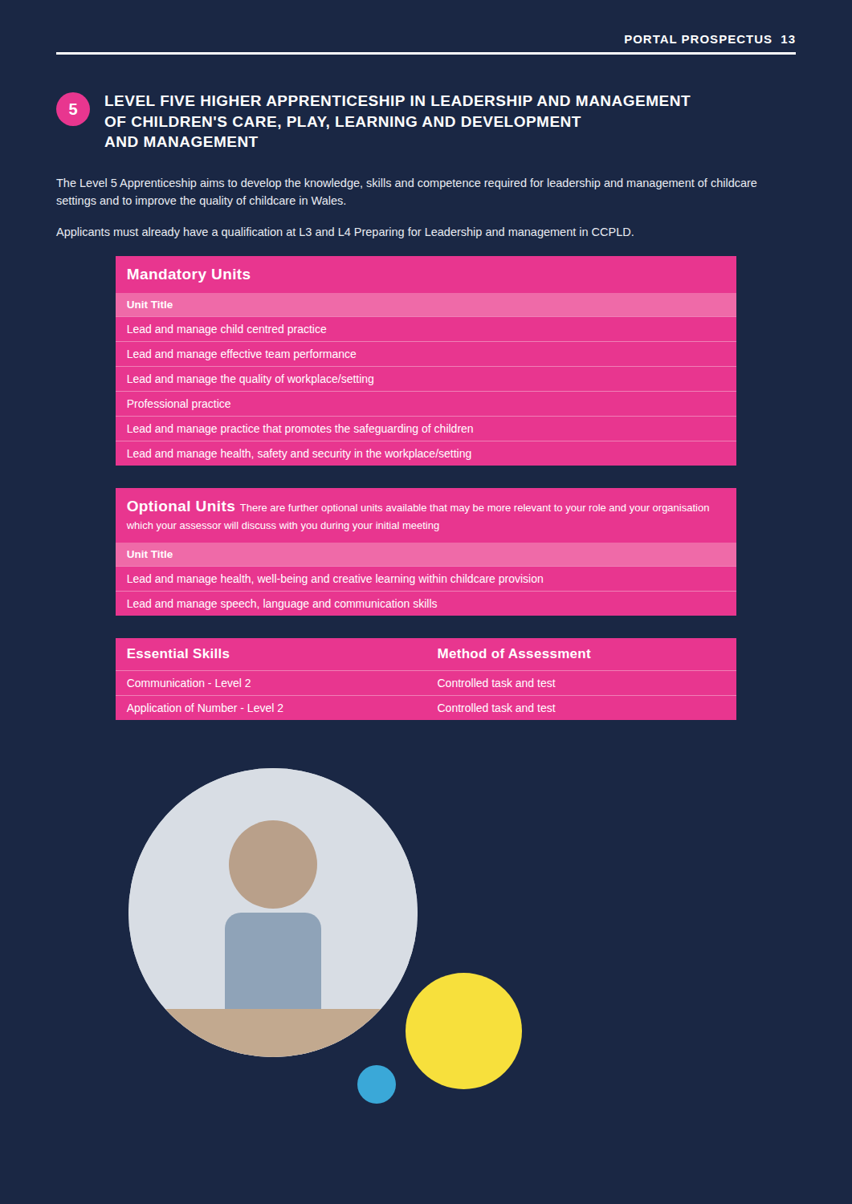PORTAL PROSPECTUS 13
5
Level Five Higher Apprenticeship in Leadership and Management
of Children's Care, Play, Learning and Development
and Management
The Level 5 Apprenticeship aims to develop the knowledge, skills and competence required for leadership and management of childcare settings and to improve the quality of childcare in Wales.
Applicants must already have a qualification at L3 and L4 Preparing for Leadership and management in CCPLD.
| Mandatory Units |
| --- |
| Unit Title |
| Lead and manage child centred practice |
| Lead and manage effective team performance |
| Lead and manage the quality of workplace/setting |
| Professional practice |
| Lead and manage practice that promotes the safeguarding of children |
| Lead and manage health, safety and security in the workplace/setting |
| Optional Units There are further optional units available that may be more relevant to your role and your organisation which your assessor will discuss with you during your initial meeting |
| --- |
| Unit Title |
| Lead and manage health, well-being and creative learning within childcare provision |
| Lead and manage speech, language and communication skills |
| Essential Skills | Method of Assessment |
| --- | --- |
| Communication - Level 2 | Controlled task and test |
| Application of Number - Level 2 | Controlled task and test |